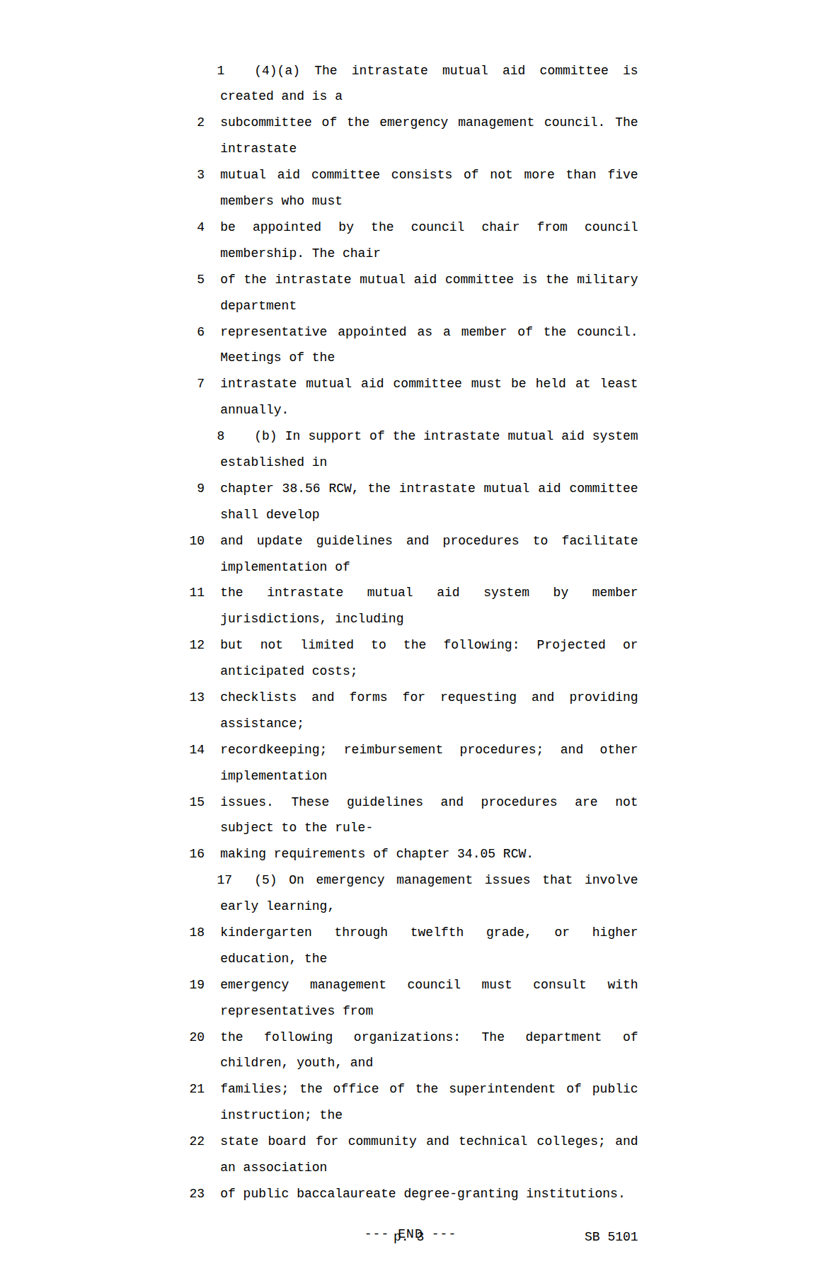(4)(a) The intrastate mutual aid committee is created and is a
subcommittee of the emergency management council. The intrastate
mutual aid committee consists of not more than five members who must
be appointed by the council chair from council membership. The chair
of the intrastate mutual aid committee is the military department
representative appointed as a member of the council. Meetings of the
intrastate mutual aid committee must be held at least annually.
(b) In support of the intrastate mutual aid system established in
chapter 38.56 RCW, the intrastate mutual aid committee shall develop
and update guidelines and procedures to facilitate implementation of
the intrastate mutual aid system by member jurisdictions, including
but not limited to the following: Projected or anticipated costs;
checklists and forms for requesting and providing assistance;
recordkeeping; reimbursement procedures; and other implementation
issues. These guidelines and procedures are not subject to the rule-
making requirements of chapter 34.05 RCW.
(5) On emergency management issues that involve early learning,
kindergarten through twelfth grade, or higher education, the
emergency management council must consult with representatives from
the following organizations: The department of children, youth, and
families; the office of the superintendent of public instruction; the
state board for community and technical colleges; and an association
of public baccalaureate degree-granting institutions.
--- END ---
p. 3 SB 5101